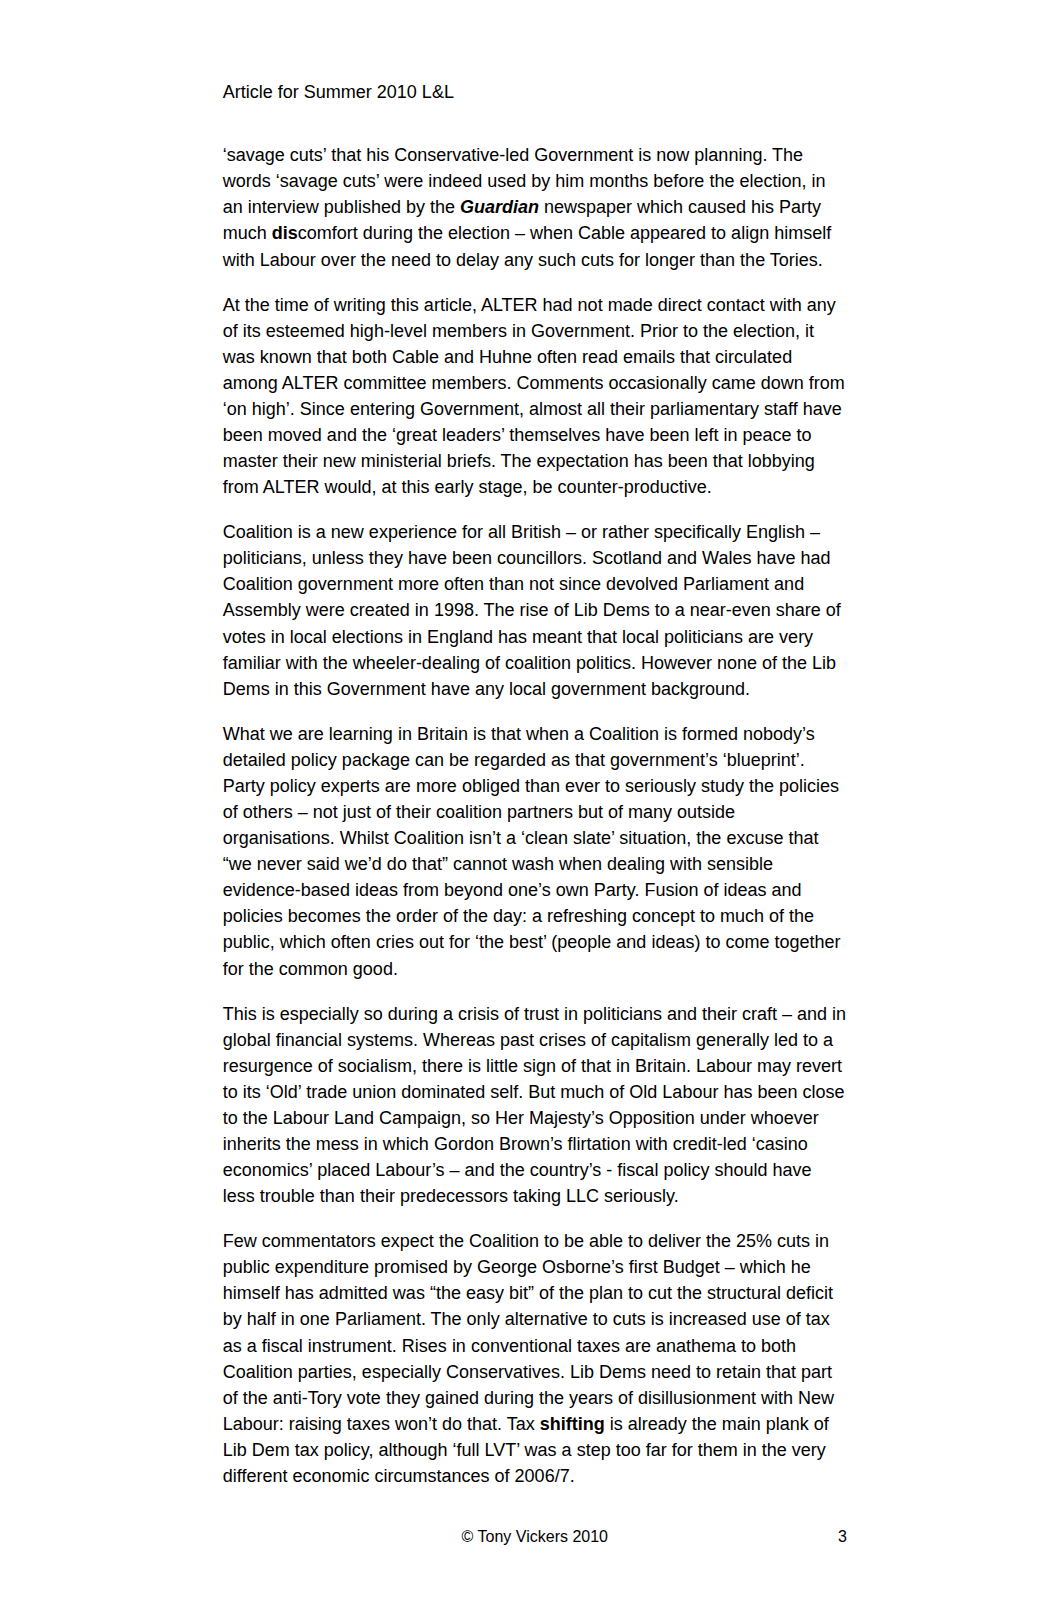Article for Summer 2010 L&L
‘savage cuts’ that his Conservative-led Government is now planning. The words ‘savage cuts’ were indeed used by him months before the election, in an interview published by the Guardian newspaper which caused his Party much discomfort during the election – when Cable appeared to align himself with Labour over the need to delay any such cuts for longer than the Tories.
At the time of writing this article, ALTER had not made direct contact with any of its esteemed high-level members in Government. Prior to the election, it was known that both Cable and Huhne often read emails that circulated among ALTER committee members. Comments occasionally came down from ‘on high’. Since entering Government, almost all their parliamentary staff have been moved and the ‘great leaders’ themselves have been left in peace to master their new ministerial briefs. The expectation has been that lobbying from ALTER would, at this early stage, be counter-productive.
Coalition is a new experience for all British – or rather specifically English – politicians, unless they have been councillors. Scotland and Wales have had Coalition government more often than not since devolved Parliament and Assembly were created in 1998. The rise of Lib Dems to a near-even share of votes in local elections in England has meant that local politicians are very familiar with the wheeler-dealing of coalition politics. However none of the Lib Dems in this Government have any local government background.
What we are learning in Britain is that when a Coalition is formed nobody’s detailed policy package can be regarded as that government’s ‘blueprint’. Party policy experts are more obliged than ever to seriously study the policies of others – not just of their coalition partners but of many outside organisations. Whilst Coalition isn’t a ‘clean slate’ situation, the excuse that “we never said we’d do that” cannot wash when dealing with sensible evidence-based ideas from beyond one’s own Party. Fusion of ideas and policies becomes the order of the day: a refreshing concept to much of the public, which often cries out for ‘the best’ (people and ideas) to come together for the common good.
This is especially so during a crisis of trust in politicians and their craft – and in global financial systems. Whereas past crises of capitalism generally led to a resurgence of socialism, there is little sign of that in Britain. Labour may revert to its ‘Old’ trade union dominated self. But much of Old Labour has been close to the Labour Land Campaign, so Her Majesty’s Opposition under whoever inherits the mess in which Gordon Brown’s flirtation with credit-led ‘casino economics’ placed Labour’s – and the country’s - fiscal policy should have less trouble than their predecessors taking LLC seriously.
Few commentators expect the Coalition to be able to deliver the 25% cuts in public expenditure promised by George Osborne’s first Budget – which he himself has admitted was “the easy bit” of the plan to cut the structural deficit by half in one Parliament. The only alternative to cuts is increased use of tax as a fiscal instrument. Rises in conventional taxes are anathema to both Coalition parties, especially Conservatives. Lib Dems need to retain that part of the anti-Tory vote they gained during the years of disillusionment with New Labour: raising taxes won’t do that. Tax shifting is already the main plank of Lib Dem tax policy, although ‘full LVT’ was a step too far for them in the very different economic circumstances of 2006/7.
© Tony Vickers 2010 3